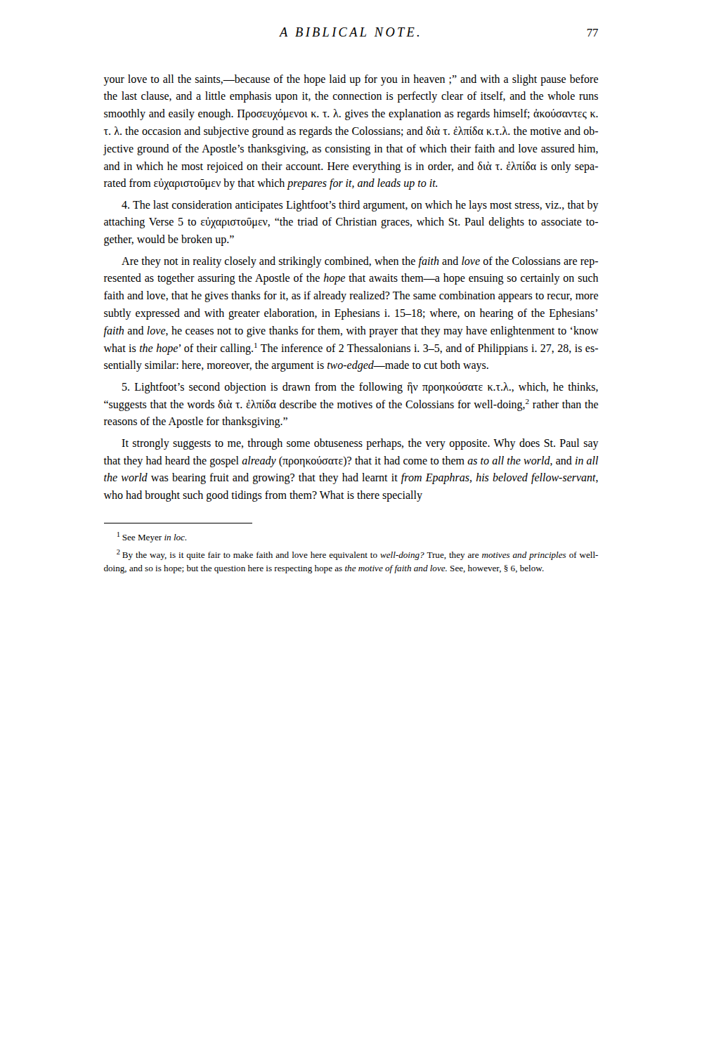A Biblical Note.
77
your love to all the saints,—because of the hope laid up for you in heaven ;” and with a slight pause before the last clause, and a little emphasis upon it, the connection is perfectly clear of itself, and the whole runs smoothly and easily enough. Προσευχόμενοι κ. τ. λ. gives the explanation as regards himself; ἀκούσαντες κ. τ. λ. the occasion and subjective ground as regards the Colossians; and διὰ τ. ἐλπίδα κ.τ.λ. the motive and objective ground of the Apostle’s thanksgiving, as consisting in that of which their faith and love assured him, and in which he most rejoiced on their account. Here everything is in order, and διὰ τ. ἐλπίδα is only separated from εὐχαριστοῦμεν by that which prepares for it, and leads up to it.
4. The last consideration anticipates Lightfoot’s third argument, on which he lays most stress, viz., that by attaching Verse 5 to εὐχαριστοῦμεν, “the triad of Christian graces, which St. Paul delights to associate together, would be broken up.”
Are they not in reality closely and strikingly combined, when the faith and love of the Colossians are represented as together assuring the Apostle of the hope that awaits them—a hope ensuing so certainly on such faith and love, that he gives thanks for it, as if already realized? The same combination appears to recur, more subtly expressed and with greater elaboration, in Ephesians i. 15–18; where, on hearing of the Ephesians’ faith and love, he ceases not to give thanks for them, with prayer that they may have enlightenment to ‘know what is the hope’ of their calling.1 The inference of 2 Thessalonians i. 3–5, and of Philippians i. 27, 28, is essentially similar: here, moreover, the argument is two-edged—made to cut both ways.
5. Lightfoot’s second objection is drawn from the following ἣν προηκούσατε κ.τ.λ., which, he thinks, “suggests that the words διὰ τ. ἐλπίδα describe the motives of the Colossians for well-doing,2 rather than the reasons of the Apostle for thanksgiving.”
It strongly suggests to me, through some obtuseness perhaps, the very opposite. Why does St. Paul say that they had heard the gospel already (προηκούσατε)? that it had come to them as to all the world, and in all the world was bearing fruit and growing? that they had learnt it from Epaphras, his beloved fellow-servant, who had brought such good tidings from them? What is there specially
1 See Meyer in loc.
2 By the way, is it quite fair to make faith and love here equivalent to well-doing? True, they are motives and principles of well-doing, and so is hope; but the question here is respecting hope as the motive of faith and love. See, however, § 6, below.